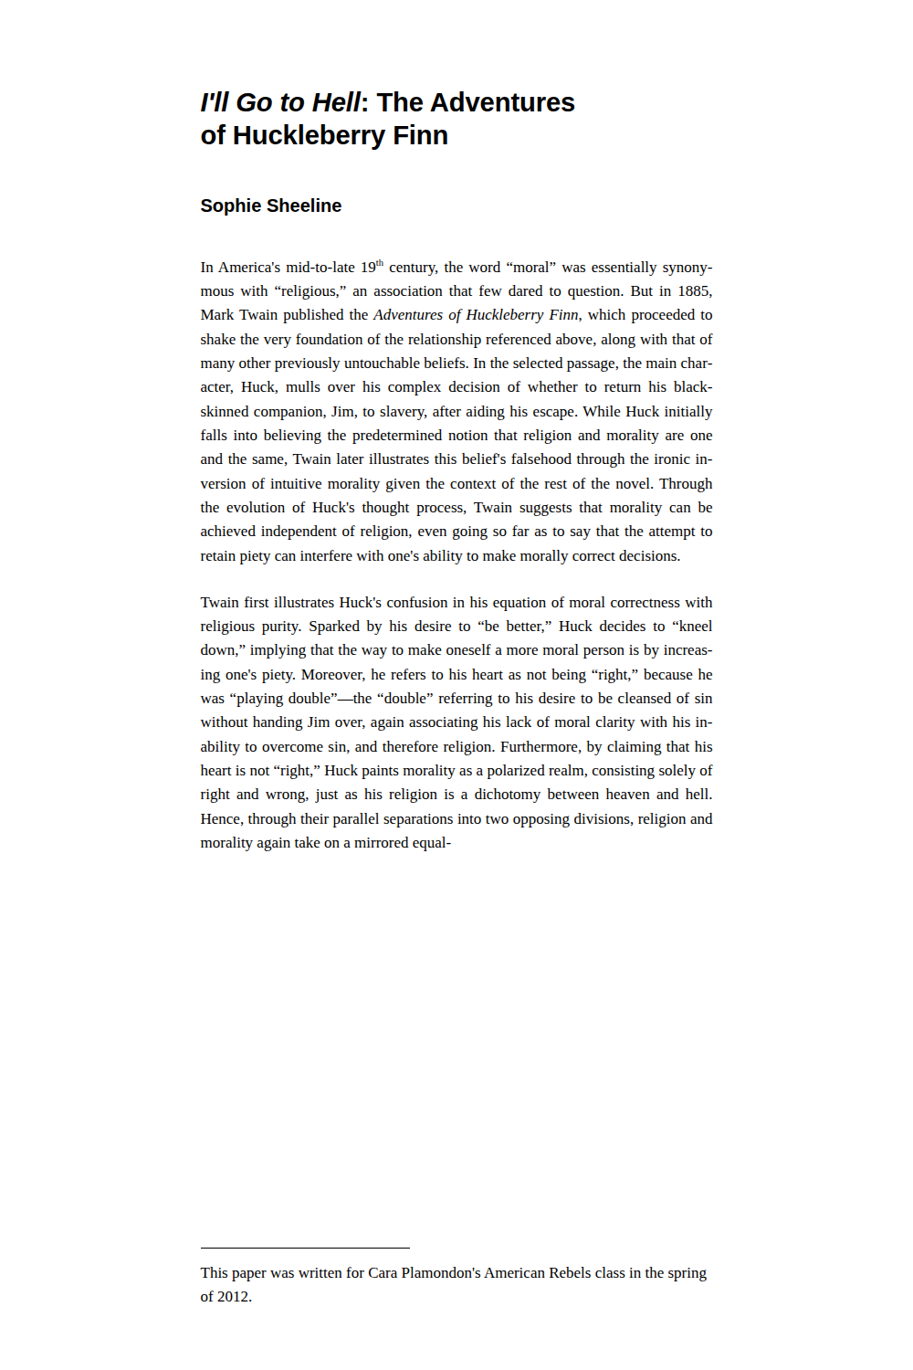I'll Go to Hell: The Adventures
of Huckleberry Finn
Sophie Sheeline
In America's mid-to-late 19th century, the word “moral” was essentially synonymous with “religious,” an association that few dared to question. But in 1885, Mark Twain published the Adventures of Huckleberry Finn, which proceeded to shake the very foundation of the relationship referenced above, along with that of many other previously untouchable beliefs. In the selected passage, the main character, Huck, mulls over his complex decision of whether to return his black-skinned companion, Jim, to slavery, after aiding his escape. While Huck initially falls into believing the predetermined notion that religion and morality are one and the same, Twain later illustrates this belief's falsehood through the ironic inversion of intuitive morality given the context of the rest of the novel. Through the evolution of Huck's thought process, Twain suggests that morality can be achieved independent of religion, even going so far as to say that the attempt to retain piety can interfere with one's ability to make morally correct decisions.
Twain first illustrates Huck's confusion in his equation of moral correctness with religious purity. Sparked by his desire to “be better,” Huck decides to “kneel down,” implying that the way to make oneself a more moral person is by increasing one's piety. Moreover, he refers to his heart as not being “right,” because he was “playing double”—the “double” referring to his desire to be cleansed of sin without handing Jim over, again associating his lack of moral clarity with his inability to overcome sin, and therefore religion. Furthermore, by claiming that his heart is not “right,” Huck paints morality as a polarized realm, consisting solely of right and wrong, just as his religion is a dichotomy between heaven and hell. Hence, through their parallel separations into two opposing divisions, religion and morality again take on a mirrored equal-
This paper was written for Cara Plamondon's American Rebels class in the spring of 2012.